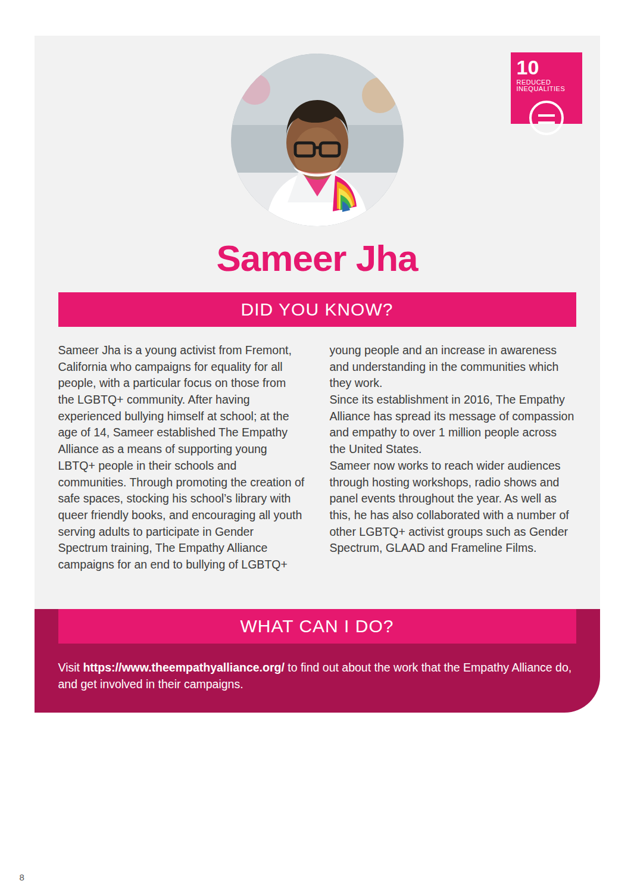10 Reduced
Inequalities
Sameer Jha
Did you know?
Sameer Jha is a young activist from Fremont, California who campaigns for equality for all people, with a particular focus on those from the LGBTQ+ community. After having experienced bullying himself at school; at the age of 14, Sameer established The Empathy Alliance as a means of supporting young LBTQ+ people in their schools and communities. Through promoting the creation of safe spaces, stocking his school’s library with queer friendly books, and encouraging all youth serving adults to participate in Gender Spectrum training, The Empathy Alliance campaigns for an end to bullying of LGBTQ+ young people and an increase in awareness and understanding in the communities which they work.
Since its establishment in 2016, The Empathy Alliance has spread its message of compassion and empathy to over 1 million people across the United States.
Sameer now works to reach wider audiences through hosting workshops, radio shows and panel events throughout the year. As well as this, he has also collaborated with a number of other LGBTQ+ activist groups such as Gender Spectrum, GLAAD and Frameline Films.
What can I do?
Visit https://www.theempathyalliance.org/ to find out about the work that the Empathy Alliance do, and get involved in their campaigns.
8